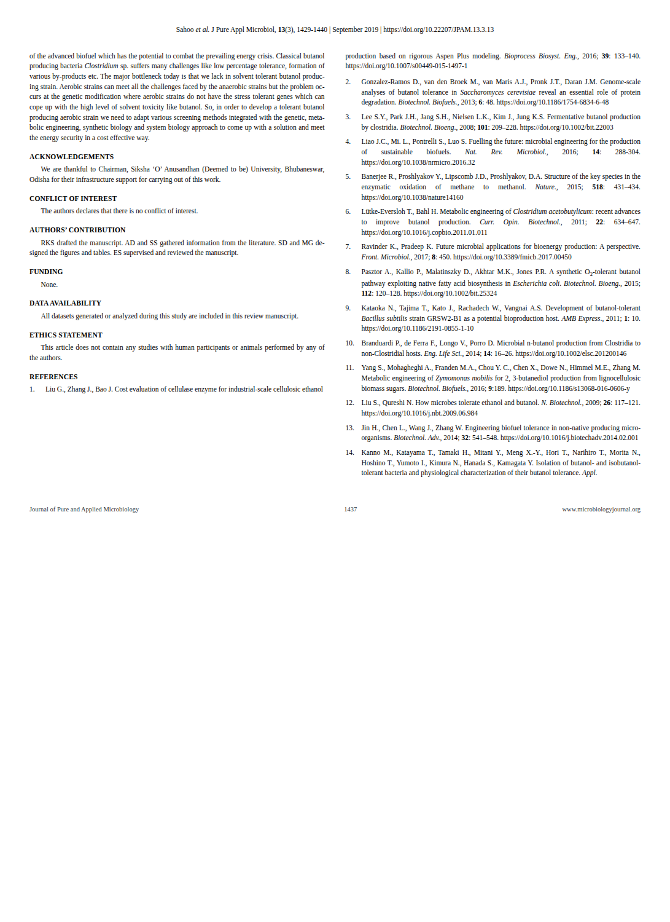Sahoo et al. J Pure Appl Microbiol, 13(3), 1429-1440 | September 2019 | https://doi.org/10.22207/JPAM.13.3.13
of the advanced biofuel which has the potential to combat the prevailing energy crisis. Classical butanol producing bacteria Clostridium sp. suffers many challenges like low percentage tolerance, formation of various by-products etc. The major bottleneck today is that we lack in solvent tolerant butanol producing strain. Aerobic strains can meet all the challenges faced by the anaerobic strains but the problem occurs at the genetic modification where aerobic strains do not have the stress tolerant genes which can cope up with the high level of solvent toxicity like butanol. So, in order to develop a tolerant butanol producing aerobic strain we need to adapt various screening methods integrated with the genetic, metabolic engineering, synthetic biology and system biology approach to come up with a solution and meet the energy security in a cost effective way.
Acknowledgements
We are thankful to Chairman, Siksha ‘O’ Anusandhan (Deemed to be) University, Bhubaneswar, Odisha for their infrastructure support for carrying out of this work.
Conflict of Interest
The authors declares that there is no conflict of interest.
Authors’ Contribution
RKS drafted the manuscript. AD and SS gathered information from the literature. SD and MG designed the figures and tables. ES supervised and reviewed the manuscript.
Funding
None.
Data Availability
All datasets generated or analyzed during this study are included in this review manuscript.
Ethics Statement
This article does not contain any studies with human participants or animals performed by any of the authors.
References
Liu G., Zhang J., Bao J. Cost evaluation of cellulase enzyme for industrial-scale cellulosic ethanol
production based on rigorous Aspen Plus modeling. Bioprocess Biosyst. Eng., 2016; 39: 133–140. https://doi.org/10.1007/s00449-015-1497-1
Gonzalez-Ramos D., van den Broek M., van Maris A.J., Pronk J.T., Daran J.M. Genome-scale analyses of butanol tolerance in Saccharomyces cerevisiae reveal an essential role of protein degradation. Biotechnol. Biofuels., 2013; 6: 48. https://doi.org/10.1186/1754-6834-6-48
Lee S.Y., Park J.H., Jang S.H., Nielsen L.K., Kim J., Jung K.S. Fermentative butanol production by clostridia. Biotechnol. Bioeng., 2008; 101: 209–228. https://doi.org/10.1002/bit.22003
Liao J.C., Mi. L., Pontrelli S., Luo S. Fuelling the future: microbial engineering for the production of sustainable biofuels. Nat. Rev. Microbiol., 2016; 14: 288-304. https://doi.org/10.1038/nrmicro.2016.32
Banerjee R., Proshlyakov Y., Lipscomb J.D., Proshlyakov, D.A. Structure of the key species in the enzymatic oxidation of methane to methanol. Nature., 2015; 518: 431–434. https://doi.org/10.1038/nature14160
Lütke-Eversloh T., Bahl H. Metabolic engineering of Clostridium acetobutylicum: recent advances to improve butanol production. Curr. Opin. Biotechnol., 2011; 22: 634–647. https://doi.org/10.1016/j.copbio.2011.01.011
Ravinder K., Pradeep K. Future microbial applications for bioenergy production: A perspective. Front. Microbiol., 2017; 8: 450. https://doi.org/10.3389/fmicb.2017.00450
Pasztor A., Kallio P., Malatinszky D., Akhtar M.K., Jones P.R. A synthetic O2-tolerant butanol pathway exploiting native fatty acid biosynthesis in Escherichia coli. Biotechnol. Bioeng., 2015; 112: 120–128. https://doi.org/10.1002/bit.25324
Kataoka N., Tajima T., Kato J., Rachadech W., Vangnai A.S. Development of butanol-tolerant Bacillus subtilis strain GRSW2-B1 as a potential bioproduction host. AMB Express., 2011; 1: 10. https://doi.org/10.1186/2191-0855-1-10
Branduardi P., de Ferra F., Longo V., Porro D. Microbial n-butanol production from Clostridia to non-Clostridial hosts. Eng. Life Sci., 2014; 14: 16–26. https://doi.org/10.1002/elsc.201200146
Yang S., Mohagheghi A., Franden M.A., Chou Y. C., Chen X., Dowe N., Himmel M.E., Zhang M. Metabolic engineering of Zymomonas mobilis for 2, 3-butanediol production from lignocellulosic biomass sugars. Biotechnol. Biofuels., 2016; 9:189. https://doi.org/10.1186/s13068-016-0606-y
Liu S., Qureshi N. How microbes tolerate ethanol and butanol. N. Biotechnol., 2009; 26: 117–121. https://doi.org/10.1016/j.nbt.2009.06.984
Jin H., Chen L., Wang J., Zhang W. Engineering biofuel tolerance in non-native producing microorganisms. Biotechnol. Adv., 2014; 32: 541–548. https://doi.org/10.1016/j.biotechadv.2014.02.001
Kanno M., Katayama T., Tamaki H., Mitani Y., Meng X.-Y., Hori T., Narihiro T., Morita N., Hoshino T., Yumoto I., Kimura N., Hanada S., Kamagata Y. Isolation of butanol- and isobutanol-tolerant bacteria and physiological characterization of their butanol tolerance. Appl.
Journal of Pure and Applied Microbiology
1437
www.microbiologyjournal.org